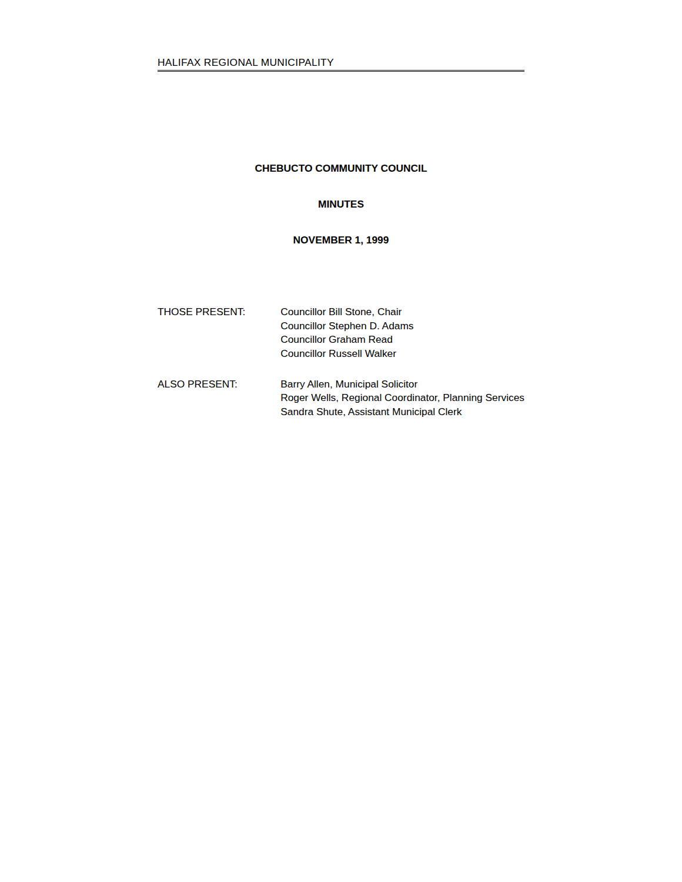HALIFAX REGIONAL MUNICIPALITY
CHEBUCTO COMMUNITY COUNCIL
MINUTES
NOVEMBER 1, 1999
| THOSE PRESENT: | Councillor Bill Stone, Chair Councillor Stephen D. Adams Councillor Graham Read Councillor Russell Walker |
| ALSO PRESENT: | Barry Allen, Municipal Solicitor Roger Wells, Regional Coordinator, Planning Services Sandra Shute, Assistant Municipal Clerk |